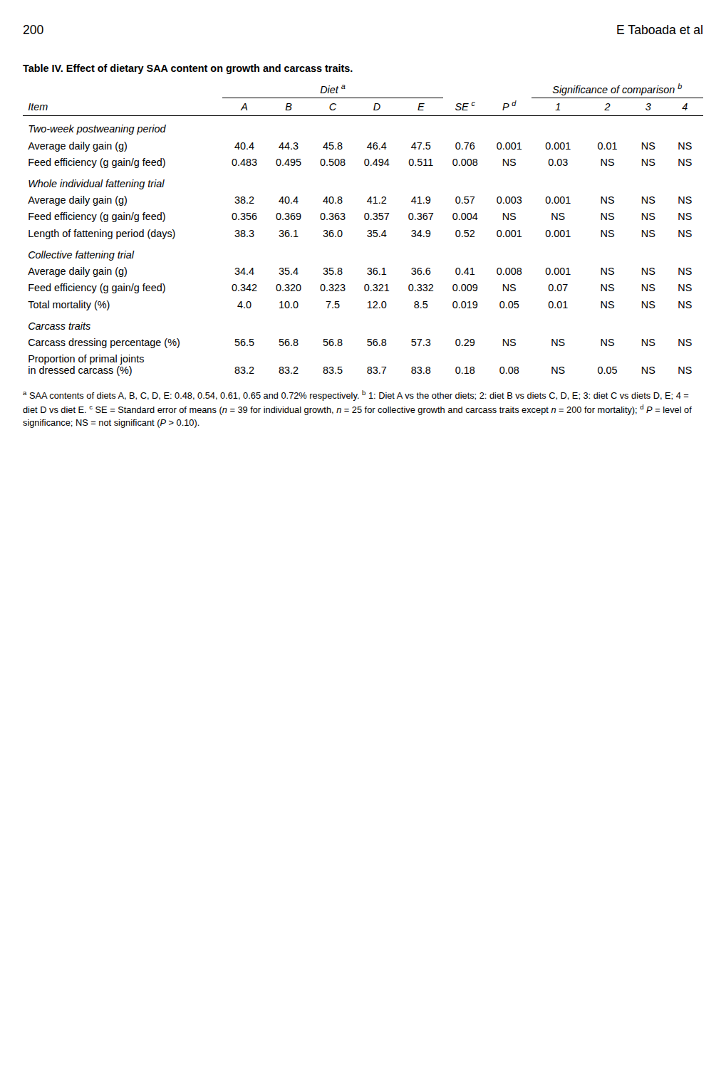200 E Taboada et al
Table IV. Effect of dietary SAA content on growth and carcass traits.
| Item | Diet a | SE c | P d | Significance of comparison b |
| --- | --- | --- | --- | --- |
| A | B | C | D | E | 1 | 2 | 3 | 4 |
| Two-week postweaning period |
| Average daily gain (g) | 40.4 | 44.3 | 45.8 | 46.4 | 47.5 | 0.76 | 0.001 | 0.001 | 0.01 | NS | NS |
| Feed efficiency (g gain/g feed) | 0.483 | 0.495 | 0.508 | 0.494 | 0.511 | 0.008 | NS | 0.03 | NS | NS | NS |
| Whole individual fattening trial |
| Average daily gain (g) | 38.2 | 40.4 | 40.8 | 41.2 | 41.9 | 0.57 | 0.003 | 0.001 | NS | NS | NS |
| Feed efficiency (g gain/g feed) | 0.356 | 0.369 | 0.363 | 0.357 | 0.367 | 0.004 | NS | NS | NS | NS | NS |
| Length of fattening period (days) | 38.3 | 36.1 | 36.0 | 35.4 | 34.9 | 0.52 | 0.001 | 0.001 | NS | NS | NS |
| Collective fattening trial |
| Average daily gain (g) | 34.4 | 35.4 | 35.8 | 36.1 | 36.6 | 0.41 | 0.008 | 0.001 | NS | NS | NS |
| Feed efficiency (g gain/g feed) | 0.342 | 0.320 | 0.323 | 0.321 | 0.332 | 0.009 | NS | 0.07 | NS | NS | NS |
| Total mortality (%) | 4.0 | 10.0 | 7.5 | 12.0 | 8.5 | 0.019 | 0.05 | 0.01 | NS | NS | NS |
| Carcass traits |
| Carcass dressing percentage (%) | 56.5 | 56.8 | 56.8 | 56.8 | 57.3 | 0.29 | NS | NS | NS | NS | NS |
| Proportion of primal joints in dressed carcass (%) | 83.2 | 83.2 | 83.5 | 83.7 | 83.8 | 0.18 | 0.08 | NS | 0.05 | NS | NS |
a SAA contents of diets A, B, C, D, E: 0.48, 0.54, 0.61, 0.65 and 0.72% respectively. b 1: Diet A vs the other diets; 2: diet B vs diets C, D, E; 3: diet C vs diets D, E; 4 = diet D vs diet E. c SE = Standard error of means (n = 39 for individual growth, n = 25 for collective growth and carcass traits except n = 200 for mortality); d P = level of significance; NS = not significant (P > 0.10).